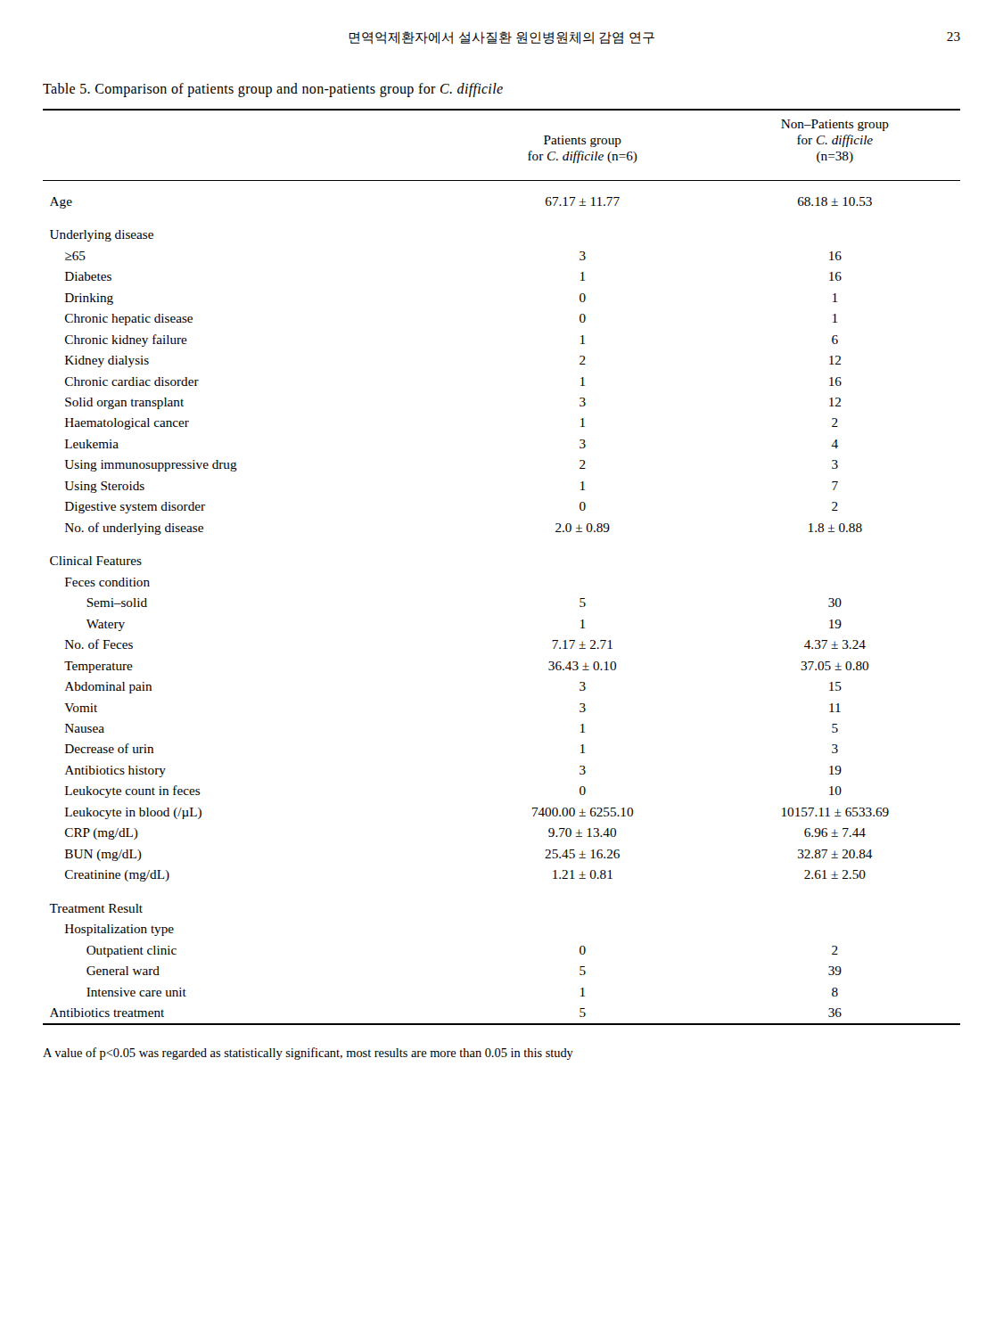면역억제환자에서 설사질환 원인병원체의 감염 연구 23
Table 5. Comparison of patients group and non-patients group for C. difficile
| | Patients group for C. difficile (n=6) | Non–Patients group for C. difficile (n=38) |
| --- | --- | --- |
| Age | 67.17 ± 11.77 | 68.18 ± 10.53 |
| Underlying disease | | |
| ≥65 | 3 | 16 |
| Diabetes | 1 | 16 |
| Drinking | 0 | 1 |
| Chronic hepatic disease | 0 | 1 |
| Chronic kidney failure | 1 | 6 |
| Kidney dialysis | 2 | 12 |
| Chronic cardiac disorder | 1 | 16 |
| Solid organ transplant | 3 | 12 |
| Haematological cancer | 1 | 2 |
| Leukemia | 3 | 4 |
| Using immunosuppressive drug | 2 | 3 |
| Using Steroids | 1 | 7 |
| Digestive system disorder | 0 | 2 |
| No. of underlying disease | 2.0 ± 0.89 | 1.8 ± 0.88 |
| Clinical Features | | |
| Feces condition | | |
| Semi–solid | 5 | 30 |
| Watery | 1 | 19 |
| No. of Feces | 7.17 ± 2.71 | 4.37 ± 3.24 |
| Temperature | 36.43 ± 0.10 | 37.05 ± 0.80 |
| Abdominal pain | 3 | 15 |
| Vomit | 3 | 11 |
| Nausea | 1 | 5 |
| Decrease of urin | 1 | 3 |
| Antibiotics history | 3 | 19 |
| Leukocyte count in feces | 0 | 10 |
| Leukocyte in blood (/µL) | 7400.00 ± 6255.10 | 10157.11 ± 6533.69 |
| CRP (mg/dL) | 9.70 ± 13.40 | 6.96 ± 7.44 |
| BUN (mg/dL) | 25.45 ± 16.26 | 32.87 ± 20.84 |
| Creatinine (mg/dL) | 1.21 ± 0.81 | 2.61 ± 2.50 |
| Treatment Result | | |
| Hospitalization type | | |
| Outpatient clinic | 0 | 2 |
| General ward | 5 | 39 |
| Intensive care unit | 1 | 8 |
| Antibiotics treatment | 5 | 36 |
A value of p<0.05 was regarded as statistically significant, most results are more than 0.05 in this study